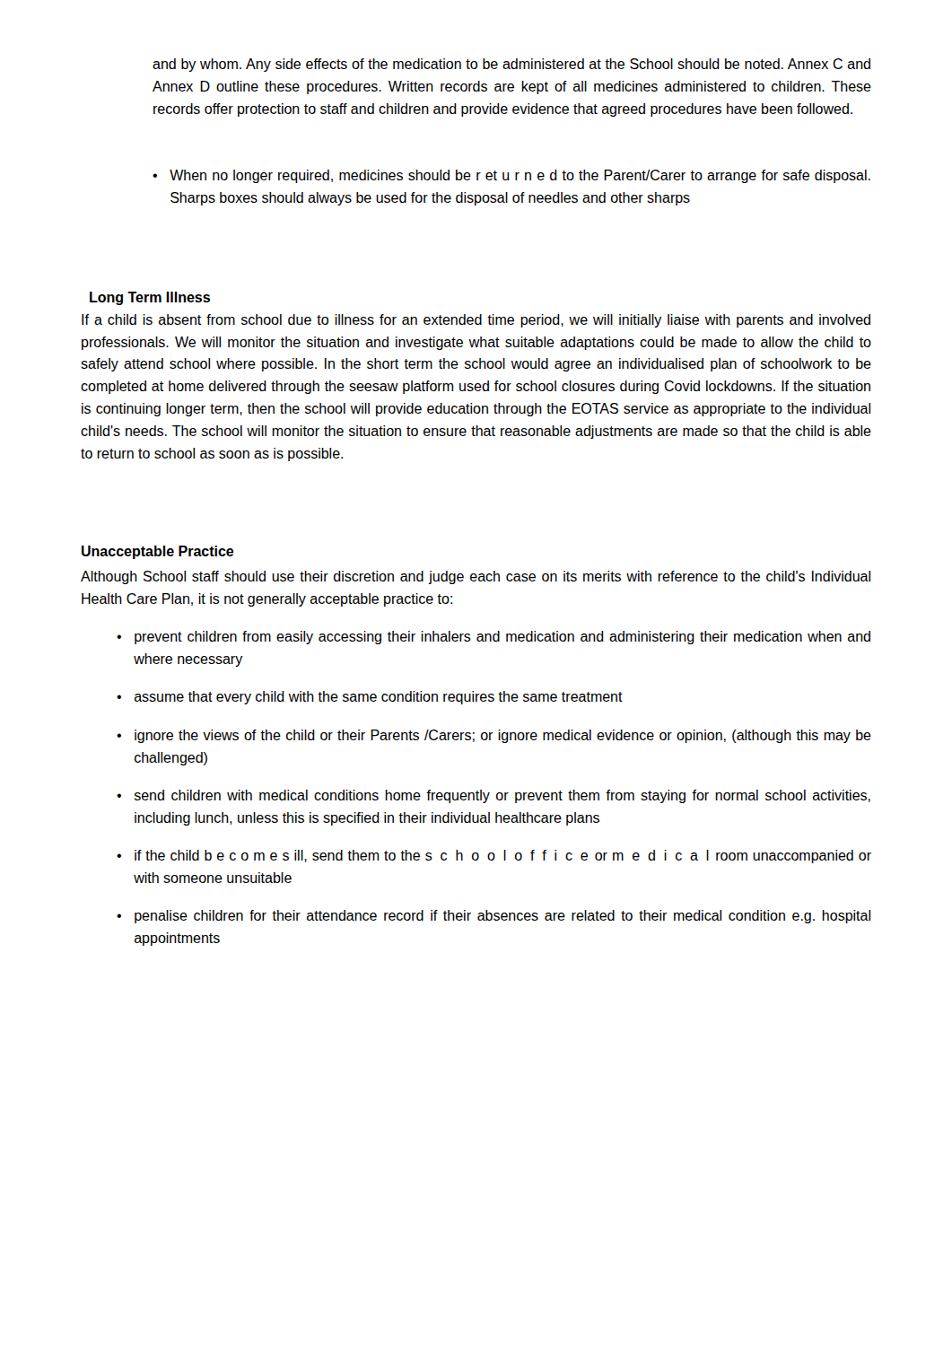and by whom. Any side effects of the medication to be administered at the School should be noted. Annex C and Annex D outline these procedures. Written records are kept of all medicines administered to children. These records offer protection to staff and children and provide evidence that agreed procedures have been followed.
When no longer required, medicines should be r et u r n e d to the Parent/Carer to arrange for safe disposal. Sharps boxes should always be used for the disposal of needles and other sharps
Long Term Illness
If a child is absent from school due to illness for an extended time period, we will initially liaise with parents and involved professionals. We will monitor the situation and investigate what suitable adaptations could be made to allow the child to safely attend school where possible. In the short term the school would agree an individualised plan of schoolwork to be completed at home delivered through the seesaw platform used for school closures during Covid lockdowns. If the situation is continuing longer term, then the school will provide education through the EOTAS service as appropriate to the individual child's needs. The school will monitor the situation to ensure that reasonable adjustments are made so that the child is able to return to school as soon as is possible.
Unacceptable Practice
Although School staff should use their discretion and judge each case on its merits with reference to the child's Individual Health Care Plan, it is not generally acceptable practice to:
prevent children from easily accessing their inhalers and medication and administering their medication when and where necessary
assume that every child with the same condition requires the same treatment
ignore the views of the child or their Parents /Carers; or ignore medical evidence or opinion, (although this may be challenged)
send children with medical conditions home frequently or prevent them from staying for normal school activities, including lunch, unless this is specified in their individual healthcare plans
if the child b e c o m e s ill, send them to the s c h o o l o f f i c e or m e d i c a l room unaccompanied or with someone unsuitable
penalise children for their attendance record if their absences are related to their medical condition e.g. hospital appointments